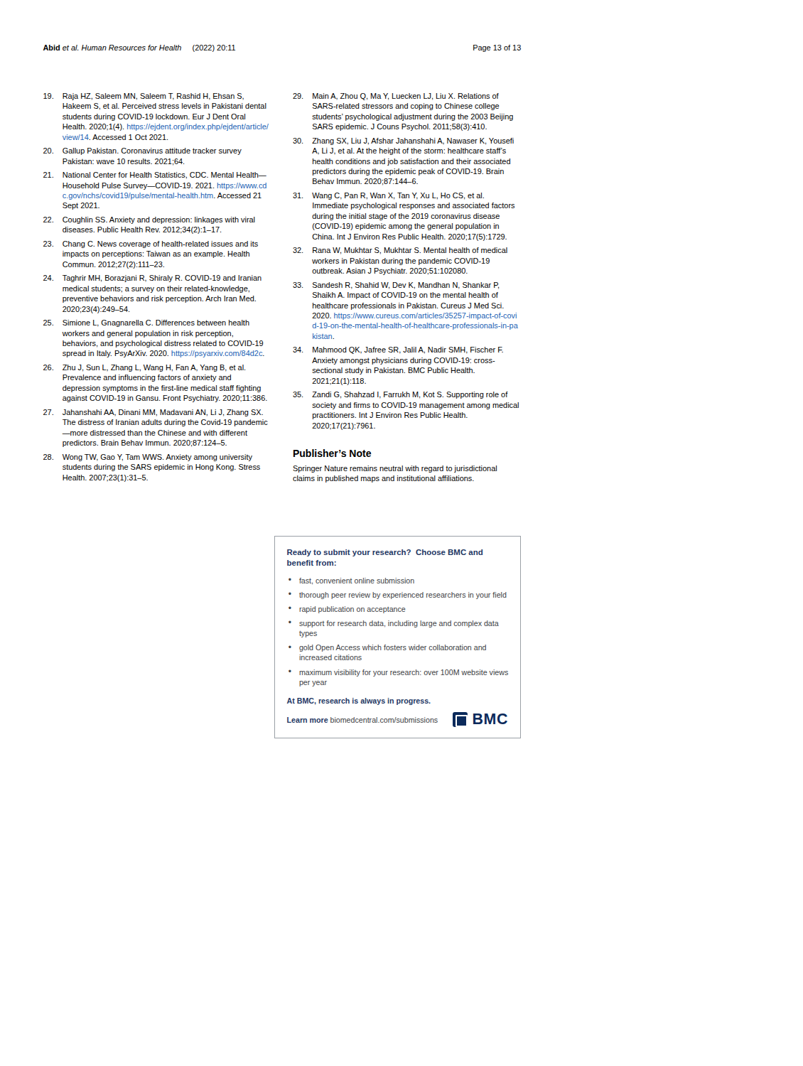Abid et al. Human Resources for Health (2022) 20:11
Page 13 of 13
Raja HZ, Saleem MN, Saleem T, Rashid H, Ehsan S, Hakeem S, et al. Perceived stress levels in Pakistani dental students during COVID-19 lockdown. Eur J Dent Oral Health. 2020;1(4). https://ejdent.org/index.php/ejdent/article/view/14. Accessed 1 Oct 2021.
Gallup Pakistan. Coronavirus attitude tracker survey Pakistan: wave 10 results. 2021;64.
National Center for Health Statistics, CDC. Mental Health—Household Pulse Survey—COVID-19. 2021. https://www.cdc.gov/nchs/covid19/pulse/mental-health.htm. Accessed 21 Sept 2021.
Coughlin SS. Anxiety and depression: linkages with viral diseases. Public Health Rev. 2012;34(2):1–17.
Chang C. News coverage of health-related issues and its impacts on perceptions: Taiwan as an example. Health Commun. 2012;27(2):111–23.
Taghrir MH, Borazjani R, Shiraly R. COVID-19 and Iranian medical students; a survey on their related-knowledge, preventive behaviors and risk perception. Arch Iran Med. 2020;23(4):249–54.
Simione L, Gnagnarella C. Differences between health workers and general population in risk perception, behaviors, and psychological distress related to COVID-19 spread in Italy. PsyArXiv. 2020. https://psyarxiv.com/84d2c.
Zhu J, Sun L, Zhang L, Wang H, Fan A, Yang B, et al. Prevalence and influencing factors of anxiety and depression symptoms in the first-line medical staff fighting against COVID-19 in Gansu. Front Psychiatry. 2020;11:386.
Jahanshahi AA, Dinani MM, Madavani AN, Li J, Zhang SX. The distress of Iranian adults during the Covid-19 pandemic—more distressed than the Chinese and with different predictors. Brain Behav Immun. 2020;87:124–5.
Wong TW, Gao Y, Tam WWS. Anxiety among university students during the SARS epidemic in Hong Kong. Stress Health. 2007;23(1):31–5.
Main A, Zhou Q, Ma Y, Luecken LJ, Liu X. Relations of SARS-related stressors and coping to Chinese college students’ psychological adjustment during the 2003 Beijing SARS epidemic. J Couns Psychol. 2011;58(3):410.
Zhang SX, Liu J, Afshar Jahanshahi A, Nawaser K, Yousefi A, Li J, et al. At the height of the storm: healthcare staff’s health conditions and job satisfaction and their associated predictors during the epidemic peak of COVID-19. Brain Behav Immun. 2020;87:144–6.
Wang C, Pan R, Wan X, Tan Y, Xu L, Ho CS, et al. Immediate psychological responses and associated factors during the initial stage of the 2019 coronavirus disease (COVID-19) epidemic among the general population in China. Int J Environ Res Public Health. 2020;17(5):1729.
Rana W, Mukhtar S, Mukhtar S. Mental health of medical workers in Pakistan during the pandemic COVID-19 outbreak. Asian J Psychiatr. 2020;51:102080.
Sandesh R, Shahid W, Dev K, Mandhan N, Shankar P, Shaikh A. Impact of COVID-19 on the mental health of healthcare professionals in Pakistan. Cureus J Med Sci. 2020. https://www.cureus.com/articles/35257-impact-of-covid-19-on-the-mental-health-of-healthcare-professionals-in-pakistan.
Mahmood QK, Jafree SR, Jalil A, Nadir SMH, Fischer F. Anxiety amongst physicians during COVID-19: cross-sectional study in Pakistan. BMC Public Health. 2021;21(1):118.
Zandi G, Shahzad I, Farrukh M, Kot S. Supporting role of society and firms to COVID-19 management among medical practitioners. Int J Environ Res Public Health. 2020;17(21):7961.
Publisher’s Note
Springer Nature remains neutral with regard to jurisdictional claims in published maps and institutional affiliations.
Ready to submit your research? Choose BMC and benefit from:
fast, convenient online submission
thorough peer review by experienced researchers in your field
rapid publication on acceptance
support for research data, including large and complex data types
gold Open Access which fosters wider collaboration and increased citations
maximum visibility for your research: over 100M website views per year
At BMC, research is always in progress.
Learn more biomedcentral.com/submissions
BMC